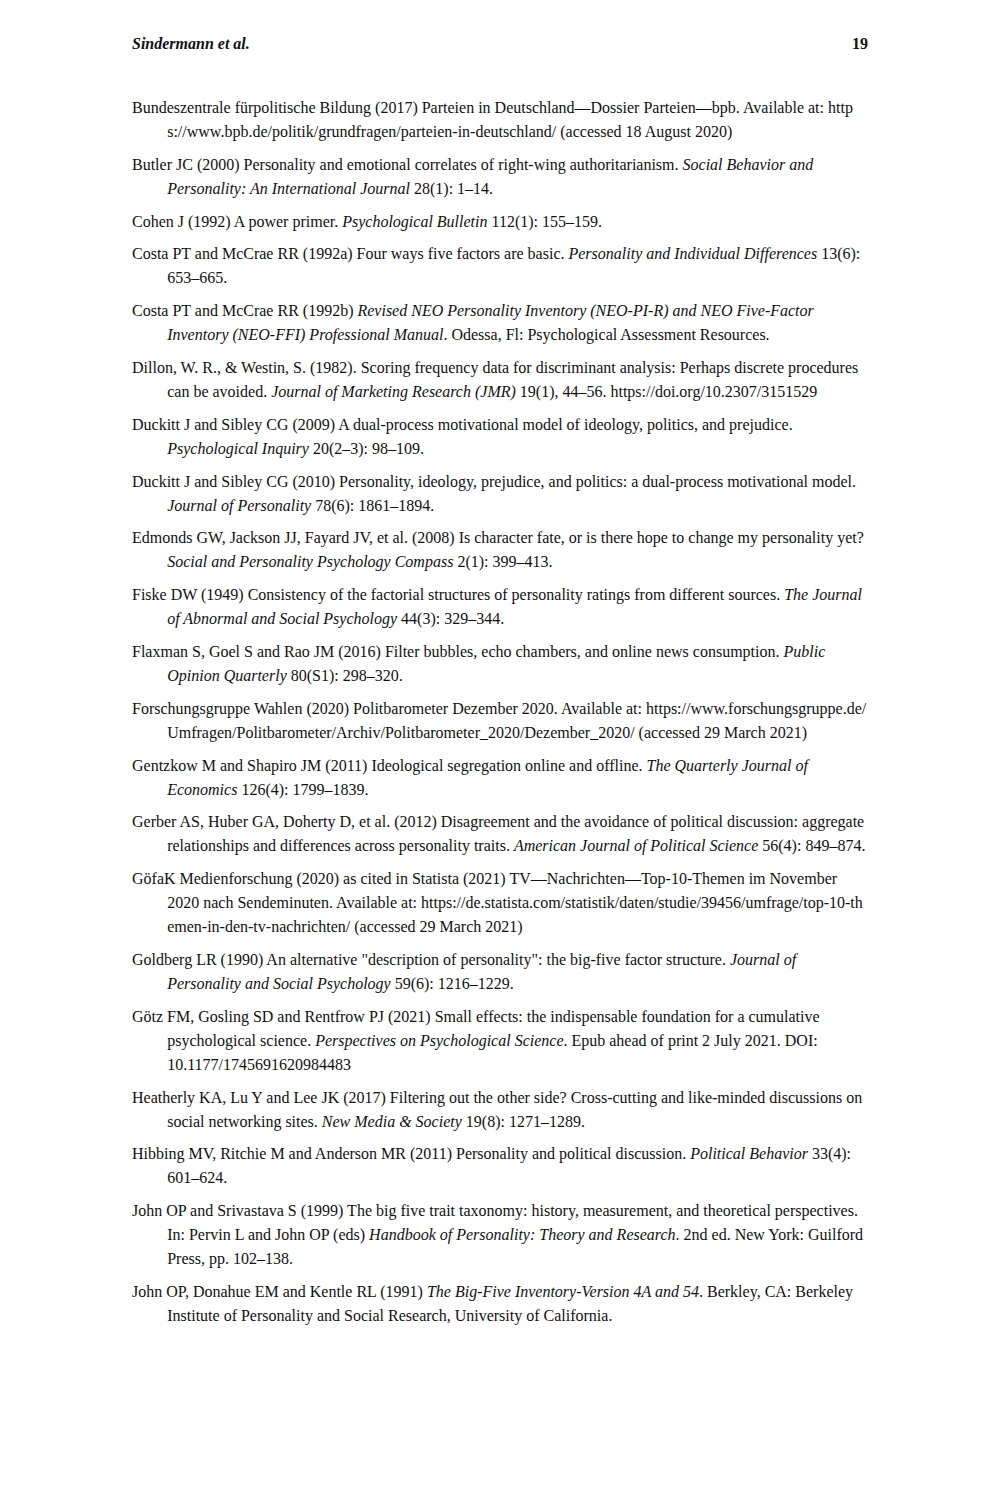Sindermann et al. 19
Bundeszentrale fürpolitische Bildung (2017) Parteien in Deutschland—Dossier Parteien—bpb. Available at: https://www.bpb.de/politik/grundfragen/parteien-in-deutschland/ (accessed 18 August 2020)
Butler JC (2000) Personality and emotional correlates of right-wing authoritarianism. Social Behavior and Personality: An International Journal 28(1): 1–14.
Cohen J (1992) A power primer. Psychological Bulletin 112(1): 155–159.
Costa PT and McCrae RR (1992a) Four ways five factors are basic. Personality and Individual Differences 13(6): 653–665.
Costa PT and McCrae RR (1992b) Revised NEO Personality Inventory (NEO-PI-R) and NEO Five-Factor Inventory (NEO-FFI) Professional Manual. Odessa, Fl: Psychological Assessment Resources.
Dillon, W. R., & Westin, S. (1982). Scoring frequency data for discriminant analysis: Perhaps discrete procedures can be avoided. Journal of Marketing Research (JMR) 19(1), 44–56. https://doi.org/10.2307/3151529
Duckitt J and Sibley CG (2009) A dual-process motivational model of ideology, politics, and prejudice. Psychological Inquiry 20(2–3): 98–109.
Duckitt J and Sibley CG (2010) Personality, ideology, prejudice, and politics: a dual-process motivational model. Journal of Personality 78(6): 1861–1894.
Edmonds GW, Jackson JJ, Fayard JV, et al. (2008) Is character fate, or is there hope to change my personality yet? Social and Personality Psychology Compass 2(1): 399–413.
Fiske DW (1949) Consistency of the factorial structures of personality ratings from different sources. The Journal of Abnormal and Social Psychology 44(3): 329–344.
Flaxman S, Goel S and Rao JM (2016) Filter bubbles, echo chambers, and online news consumption. Public Opinion Quarterly 80(S1): 298–320.
Forschungsgruppe Wahlen (2020) Politbarometer Dezember 2020. Available at: https://www.forschungsgruppe.de/Umfragen/Politbarometer/Archiv/Politbarometer_2020/Dezember_2020/ (accessed 29 March 2021)
Gentzkow M and Shapiro JM (2011) Ideological segregation online and offline. The Quarterly Journal of Economics 126(4): 1799–1839.
Gerber AS, Huber GA, Doherty D, et al. (2012) Disagreement and the avoidance of political discussion: aggregate relationships and differences across personality traits. American Journal of Political Science 56(4): 849–874.
GöfaK Medienforschung (2020) as cited in Statista (2021) TV—Nachrichten—Top-10-Themen im November 2020 nach Sendeminuten. Available at: https://de.statista.com/statistik/daten/studie/39456/umfrage/top-10-themen-in-den-tv-nachrichten/ (accessed 29 March 2021)
Goldberg LR (1990) An alternative "description of personality": the big-five factor structure. Journal of Personality and Social Psychology 59(6): 1216–1229.
Götz FM, Gosling SD and Rentfrow PJ (2021) Small effects: the indispensable foundation for a cumulative psychological science. Perspectives on Psychological Science. Epub ahead of print 2 July 2021. DOI: 10.1177/1745691620984483
Heatherly KA, Lu Y and Lee JK (2017) Filtering out the other side? Cross-cutting and like-minded discussions on social networking sites. New Media & Society 19(8): 1271–1289.
Hibbing MV, Ritchie M and Anderson MR (2011) Personality and political discussion. Political Behavior 33(4): 601–624.
John OP and Srivastava S (1999) The big five trait taxonomy: history, measurement, and theoretical perspectives. In: Pervin L and John OP (eds) Handbook of Personality: Theory and Research. 2nd ed. New York: Guilford Press, pp. 102–138.
John OP, Donahue EM and Kentle RL (1991) The Big-Five Inventory-Version 4A and 54. Berkley, CA: Berkeley Institute of Personality and Social Research, University of California.